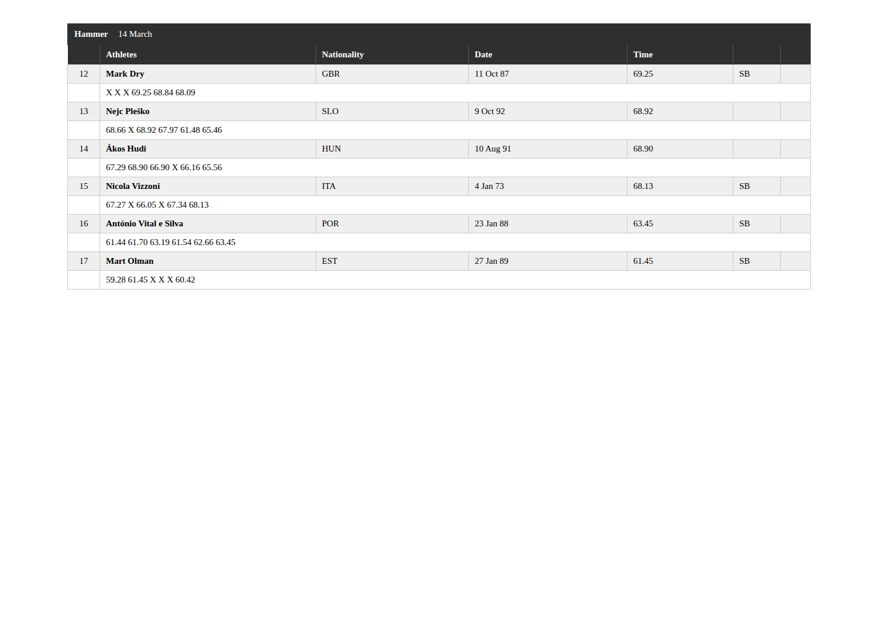Hammer 14 March
| | Athletes | Nationality | Date | Time | | |
| --- | --- | --- | --- | --- | --- | --- |
| 12 | Mark Dry | GBR | 11 Oct 87 | 69.25 | SB | |
| | X X X 69.25 68.84 68.09 |
| 13 | Nejc Pleško | SLO | 9 Oct 92 | 68.92 | | |
| | 68.66 X 68.92 67.97 61.48 65.46 |
| 14 | Ákos Hudi | HUN | 10 Aug 91 | 68.90 | | |
| | 67.29 68.90 66.90 X 66.16 65.56 |
| 15 | Nicola Vizzoni | ITA | 4 Jan 73 | 68.13 | SB | |
| | 67.27 X 66.05 X 67.34 68.13 |
| 16 | António Vital e Silva | POR | 23 Jan 88 | 63.45 | SB | |
| | 61.44 61.70 63.19 61.54 62.66 63.45 |
| 17 | Mart Olman | EST | 27 Jan 89 | 61.45 | SB | |
| | 59.28 61.45 X X X 60.42 |